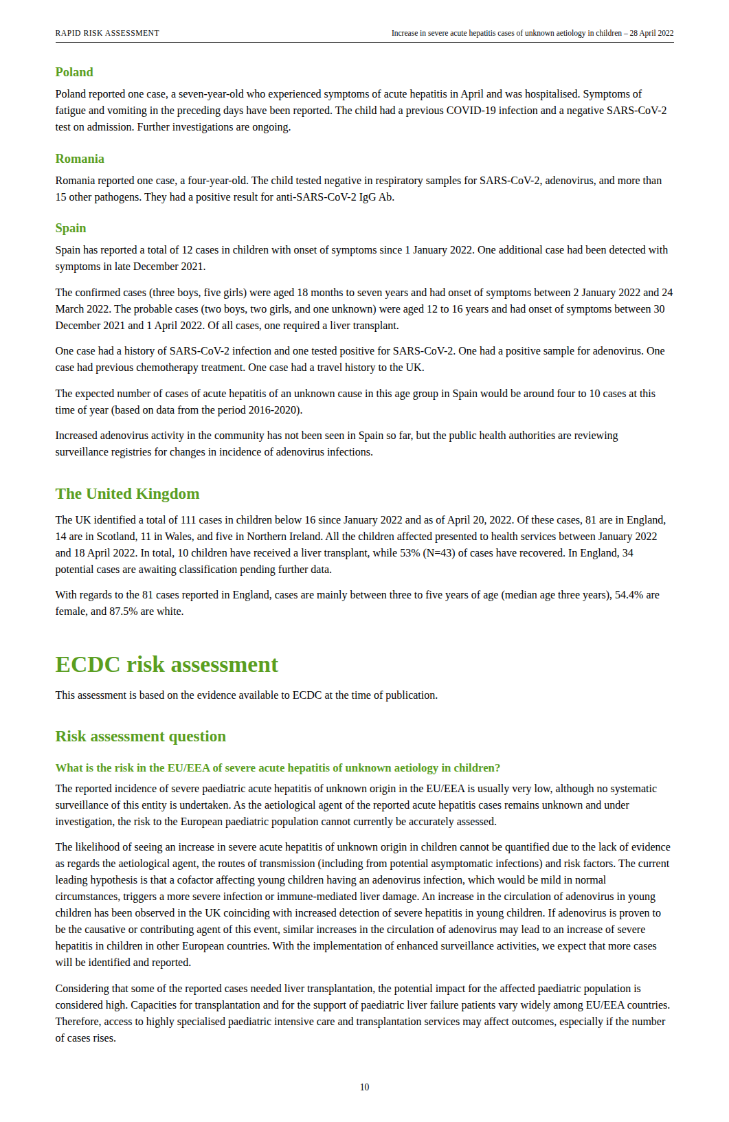RAPID RISK ASSESSMENT Increase in severe acute hepatitis cases of unknown aetiology in children – 28 April 2022
Poland
Poland reported one case, a seven-year-old who experienced symptoms of acute hepatitis in April and was hospitalised. Symptoms of fatigue and vomiting in the preceding days have been reported. The child had a previous COVID-19 infection and a negative SARS-CoV-2 test on admission. Further investigations are ongoing.
Romania
Romania reported one case, a four-year-old. The child tested negative in respiratory samples for SARS-CoV-2, adenovirus, and more than 15 other pathogens. They had a positive result for anti-SARS-CoV-2 IgG Ab.
Spain
Spain has reported a total of 12 cases in children with onset of symptoms since 1 January 2022. One additional case had been detected with symptoms in late December 2021.
The confirmed cases (three boys, five girls) were aged 18 months to seven years and had onset of symptoms between 2 January 2022 and 24 March 2022. The probable cases (two boys, two girls, and one unknown) were aged 12 to 16 years and had onset of symptoms between 30 December 2021 and 1 April 2022. Of all cases, one required a liver transplant.
One case had a history of SARS-CoV-2 infection and one tested positive for SARS-CoV-2. One had a positive sample for adenovirus. One case had previous chemotherapy treatment. One case had a travel history to the UK.
The expected number of cases of acute hepatitis of an unknown cause in this age group in Spain would be around four to 10 cases at this time of year (based on data from the period 2016-2020).
Increased adenovirus activity in the community has not been seen in Spain so far, but the public health authorities are reviewing surveillance registries for changes in incidence of adenovirus infections.
The United Kingdom
The UK identified a total of 111 cases in children below 16 since January 2022 and as of April 20, 2022. Of these cases, 81 are in England, 14 are in Scotland, 11 in Wales, and five in Northern Ireland. All the children affected presented to health services between January 2022 and 18 April 2022. In total, 10 children have received a liver transplant, while 53% (N=43) of cases have recovered. In England, 34 potential cases are awaiting classification pending further data.
With regards to the 81 cases reported in England, cases are mainly between three to five years of age (median age three years), 54.4% are female, and 87.5% are white.
ECDC risk assessment
This assessment is based on the evidence available to ECDC at the time of publication.
Risk assessment question
What is the risk in the EU/EEA of severe acute hepatitis of unknown aetiology in children?
The reported incidence of severe paediatric acute hepatitis of unknown origin in the EU/EEA is usually very low, although no systematic surveillance of this entity is undertaken. As the aetiological agent of the reported acute hepatitis cases remains unknown and under investigation, the risk to the European paediatric population cannot currently be accurately assessed.
The likelihood of seeing an increase in severe acute hepatitis of unknown origin in children cannot be quantified due to the lack of evidence as regards the aetiological agent, the routes of transmission (including from potential asymptomatic infections) and risk factors. The current leading hypothesis is that a cofactor affecting young children having an adenovirus infection, which would be mild in normal circumstances, triggers a more severe infection or immune-mediated liver damage. An increase in the circulation of adenovirus in young children has been observed in the UK coinciding with increased detection of severe hepatitis in young children. If adenovirus is proven to be the causative or contributing agent of this event, similar increases in the circulation of adenovirus may lead to an increase of severe hepatitis in children in other European countries. With the implementation of enhanced surveillance activities, we expect that more cases will be identified and reported.
Considering that some of the reported cases needed liver transplantation, the potential impact for the affected paediatric population is considered high. Capacities for transplantation and for the support of paediatric liver failure patients vary widely among EU/EEA countries. Therefore, access to highly specialised paediatric intensive care and transplantation services may affect outcomes, especially if the number of cases rises.
10